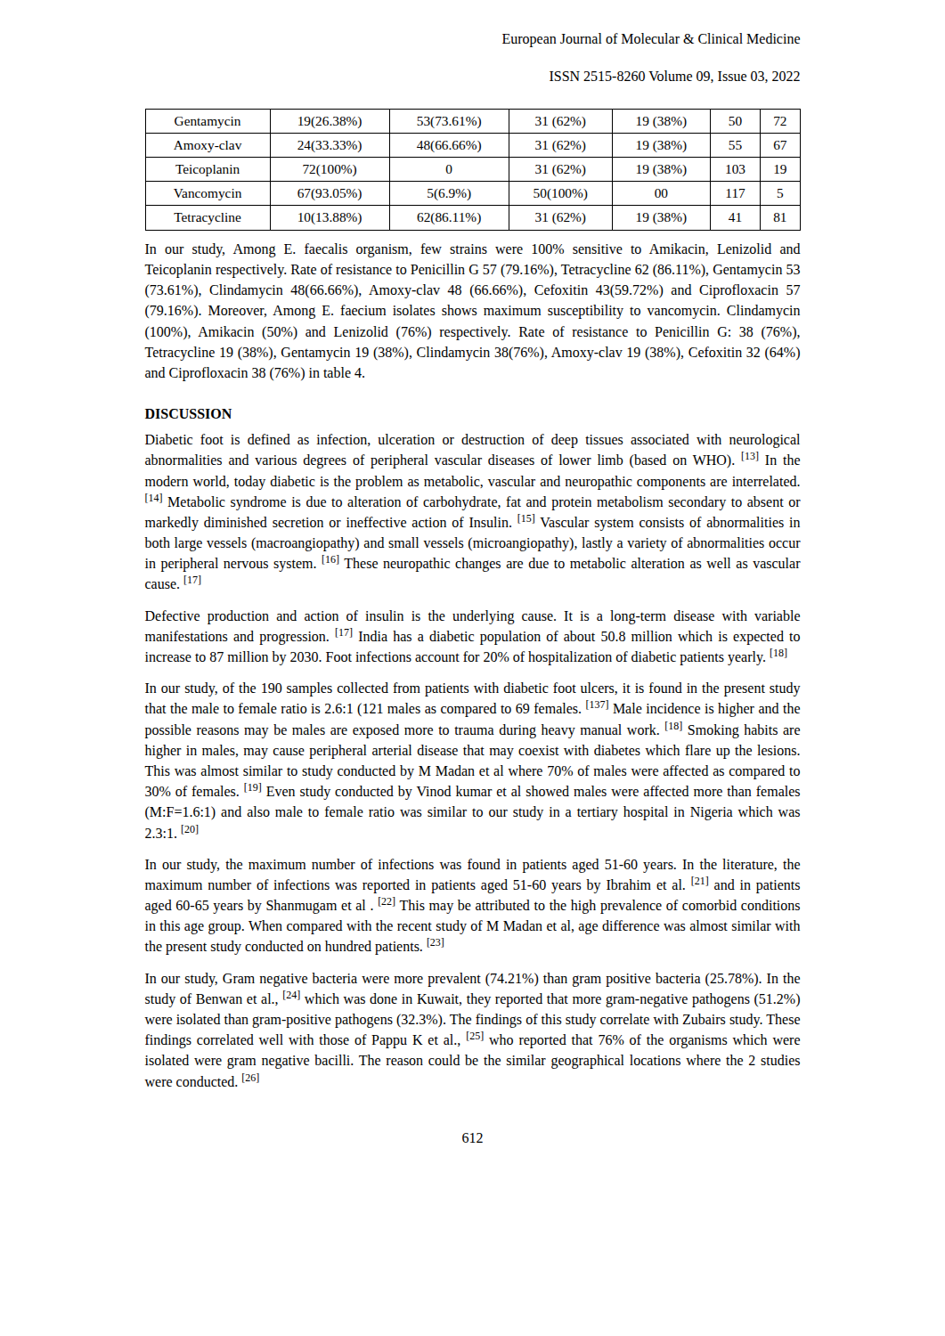European Journal of Molecular & Clinical Medicine ISSN 2515-8260 Volume 09, Issue 03, 2022
| Gentamycin | 19(26.38%) | 53(73.61%) | 31 (62%) | 19 (38%) | 50 | 72 |
| Amoxy-clav | 24(33.33%) | 48(66.66%) | 31 (62%) | 19 (38%) | 55 | 67 |
| Teicoplanin | 72(100%) | 0 | 31 (62%) | 19 (38%) | 103 | 19 |
| Vancomycin | 67(93.05%) | 5(6.9%) | 50(100%) | 00 | 117 | 5 |
| Tetracycline | 10(13.88%) | 62(86.11%) | 31 (62%) | 19 (38%) | 41 | 81 |
In our study, Among E. faecalis organism, few strains were 100% sensitive to Amikacin, Lenizolid and Teicoplanin respectively. Rate of resistance to Penicillin G 57 (79.16%), Tetracycline 62 (86.11%), Gentamycin 53 (73.61%), Clindamycin 48(66.66%), Amoxy-clav 48 (66.66%), Cefoxitin 43(59.72%) and Ciprofloxacin 57 (79.16%). Moreover, Among E. faecium isolates shows maximum susceptibility to vancomycin. Clindamycin (100%), Amikacin (50%) and Lenizolid (76%) respectively. Rate of resistance to Penicillin G: 38 (76%), Tetracycline 19 (38%), Gentamycin 19 (38%), Clindamycin 38(76%), Amoxy-clav 19 (38%), Cefoxitin 32 (64%) and Ciprofloxacin 38 (76%) in table 4.
DISCUSSION
Diabetic foot is defined as infection, ulceration or destruction of deep tissues associated with neurological abnormalities and various degrees of peripheral vascular diseases of lower limb (based on WHO). [13] In the modern world, today diabetic is the problem as metabolic, vascular and neuropathic components are interrelated. [14] Metabolic syndrome is due to alteration of carbohydrate, fat and protein metabolism secondary to absent or markedly diminished secretion or ineffective action of Insulin. [15] Vascular system consists of abnormalities in both large vessels (macroangiopathy) and small vessels (microangiopathy), lastly a variety of abnormalities occur in peripheral nervous system. [16] These neuropathic changes are due to metabolic alteration as well as vascular cause. [17]
Defective production and action of insulin is the underlying cause. It is a long-term disease with variable manifestations and progression. [17] India has a diabetic population of about 50.8 million which is expected to increase to 87 million by 2030. Foot infections account for 20% of hospitalization of diabetic patients yearly. [18]
In our study, of the 190 samples collected from patients with diabetic foot ulcers, it is found in the present study that the male to female ratio is 2.6:1 (121 males as compared to 69 females. [137] Male incidence is higher and the possible reasons may be males are exposed more to trauma during heavy manual work. [18] Smoking habits are higher in males, may cause peripheral arterial disease that may coexist with diabetes which flare up the lesions. This was almost similar to study conducted by M Madan et al where 70% of males were affected as compared to 30% of females. [19] Even study conducted by Vinod kumar et al showed males were affected more than females (M:F=1.6:1) and also male to female ratio was similar to our study in a tertiary hospital in Nigeria which was 2.3:1. [20]
In our study, the maximum number of infections was found in patients aged 51-60 years. In the literature, the maximum number of infections was reported in patients aged 51-60 years by Ibrahim et al. [21] and in patients aged 60-65 years by Shanmugam et al . [22] This may be attributed to the high prevalence of comorbid conditions in this age group. When compared with the recent study of M Madan et al, age difference was almost similar with the present study conducted on hundred patients. [23]
In our study, Gram negative bacteria were more prevalent (74.21%) than gram positive bacteria (25.78%). In the study of Benwan et al., [24] which was done in Kuwait, they reported that more gram-negative pathogens (51.2%) were isolated than gram-positive pathogens (32.3%). The findings of this study correlate with Zubairs study. These findings correlated well with those of Pappu K et al., [25] who reported that 76% of the organisms which were isolated were gram negative bacilli. The reason could be the similar geographical locations where the 2 studies were conducted. [26]
612